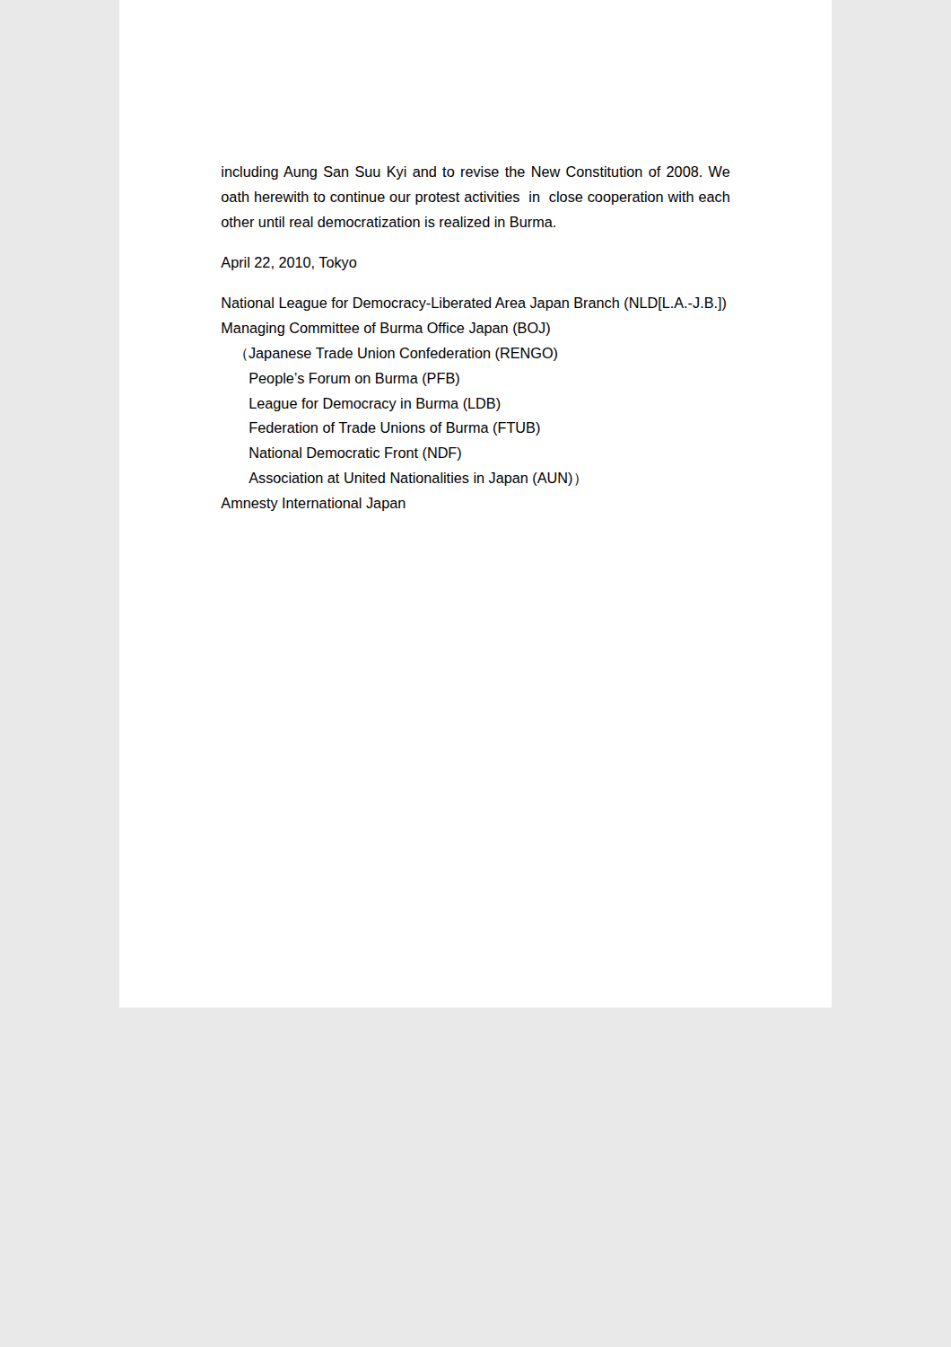including Aung San Suu Kyi and to revise the New Constitution of 2008. We oath herewith to continue our protest activities in close cooperation with each other until real democratization is realized in Burma.
April 22, 2010, Tokyo
National League for Democracy-Liberated Area Japan Branch (NLD[L.A.-J.B.])
Managing Committee of Burma Office Japan (BOJ)
（Japanese Trade Union Confederation (RENGO)
People’s Forum on Burma (PFB)
League for Democracy in Burma (LDB)
Federation of Trade Unions of Burma (FTUB)
National Democratic Front (NDF)
Association at United Nationalities in Japan (AUN)）
Amnesty International Japan